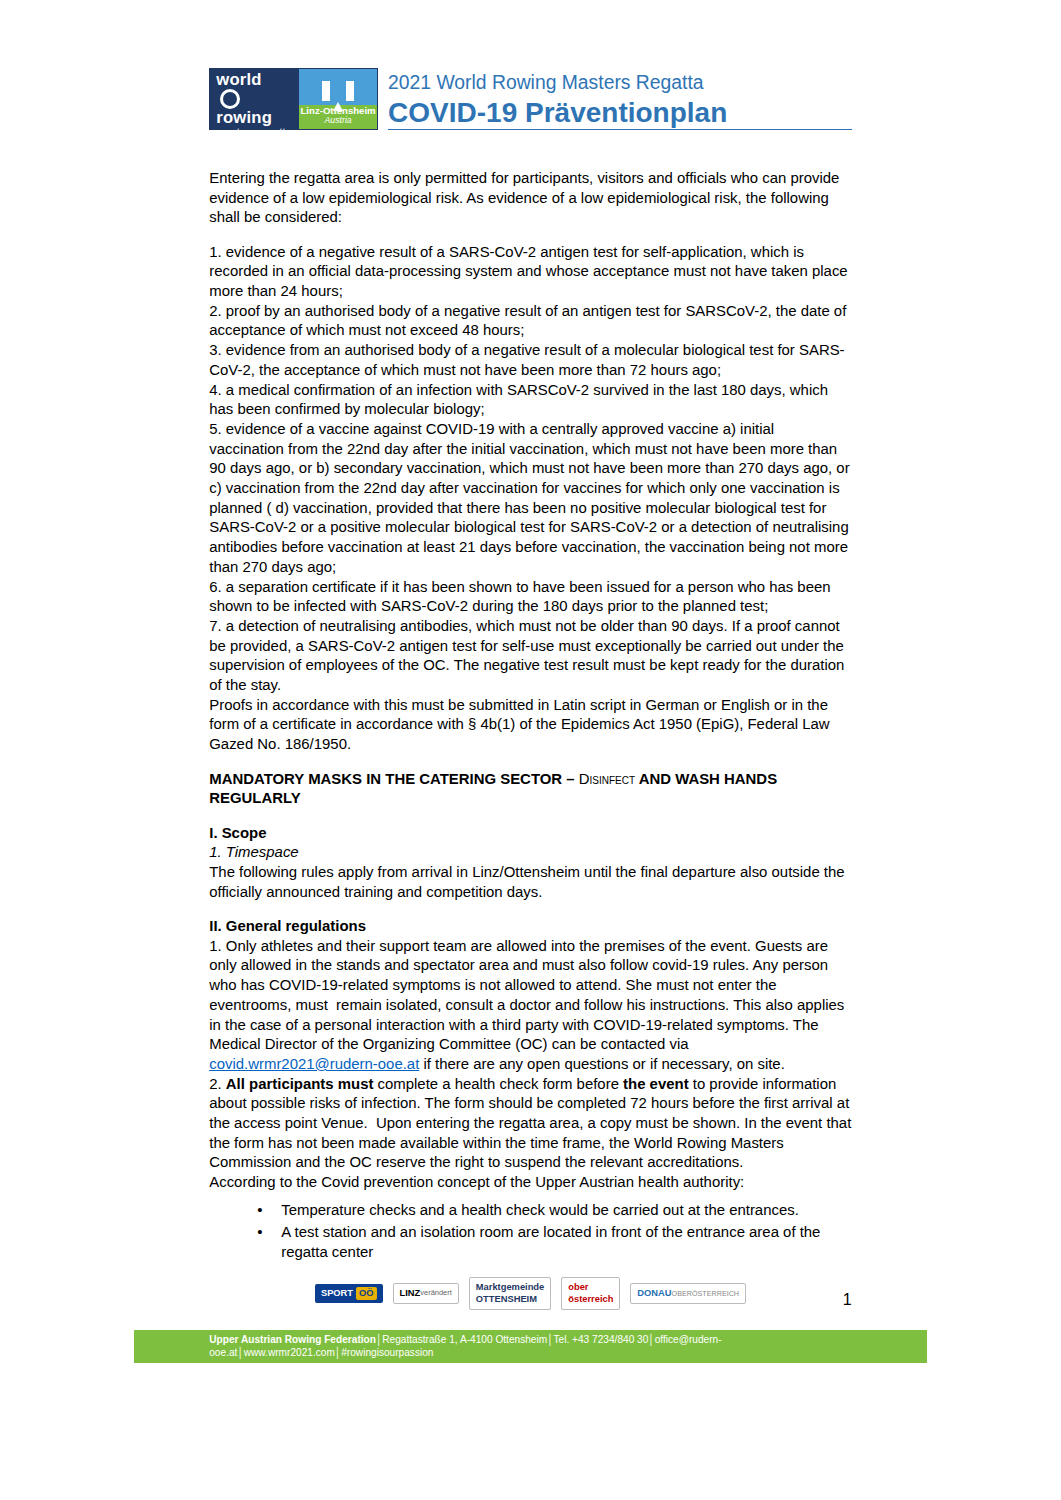2021
world rowing
masters regatta
Linz-OttensheimAustria
2021 World Rowing Masters Regatta
COVID-19 Präventionplan
Entering the regatta area is only permitted for participants, visitors and officials who can provide evidence of a low epidemiological risk. As evidence of a low epidemiological risk, the following shall be considered:
1. evidence of a negative result of a SARS-CoV-2 antigen test for self-application, which is recorded in an official data-processing system and whose acceptance must not have taken place more than 24 hours;
2. proof by an authorised body of a negative result of an antigen test for SARSCoV-2, the date of acceptance of which must not exceed 48 hours;
3. evidence from an authorised body of a negative result of a molecular biological test for SARS-CoV-2, the acceptance of which must not have been more than 72 hours ago;
4. a medical confirmation of an infection with SARSCoV-2 survived in the last 180 days, which has been confirmed by molecular biology;
5. evidence of a vaccine against COVID-19 with a centrally approved vaccine a) initial vaccination from the 22nd day after the initial vaccination, which must not have been more than 90 days ago, or b) secondary vaccination, which must not have been more than 270 days ago, or c) vaccination from the 22nd day after vaccination for vaccines for which only one vaccination is planned ( d) vaccination, provided that there has been no positive molecular biological test for SARS-CoV-2 or a positive molecular biological test for SARS-CoV-2 or a detection of neutralising antibodies before vaccination at least 21 days before vaccination, the vaccination being not more than 270 days ago;
6. a separation certificate if it has been shown to have been issued for a person who has been shown to be infected with SARS-CoV-2 during the 180 days prior to the planned test;
7. a detection of neutralising antibodies, which must not be older than 90 days. If a proof cannot be provided, a SARS-CoV-2 antigen test for self-use must exceptionally be carried out under the supervision of employees of the OC. The negative test result must be kept ready for the duration of the stay.
Proofs in accordance with this must be submitted in Latin script in German or English or in the form of a certificate in accordance with § 4b(1) of the Epidemics Act 1950 (EpiG), Federal Law Gazed No. 186/1950.
MANDATORY MASKS IN THE CATERING SECTOR – Disinfect AND WASH HANDS REGULARLY
I. Scope
1. Timespace
The following rules apply from arrival in Linz/Ottensheim until the final departure also outside the officially announced training and competition days.
II. General regulations
1. Only athletes and their support team are allowed into the premises of the event. Guests are only allowed in the stands and spectator area and must also follow covid-19 rules. Any person who has COVID-19-related symptoms is not allowed to attend. She must not enter the eventrooms, must remain isolated, consult a doctor and follow his instructions. This also applies in the case of a personal interaction with a third party with COVID-19-related symptoms. The Medical Director of the Organizing Committee (OC) can be contacted via covid.wrmr2021@rudern-ooe.at if there are any open questions or if necessary, on site.
2. All participants must complete a health check form before the event to provide information about possible risks of infection. The form should be completed 72 hours before the first arrival at the access point Venue. Upon entering the regatta area, a copy must be shown. In the event that the form has not been made available within the time frame, the World Rowing Masters Commission and the OC reserve the right to suspend the relevant accreditations.
According to the Covid prevention concept of the Upper Austrian health authority:
Temperature checks and a health check would be carried out at the entrances.
A test station and an isolation room are located in front of the entrance area of the regatta center
SPORTOÖ LINZverändert Marktgemeinde
OTTENSHEIM ober
österreich DONAUOBERÖSTERREICH
1
Upper Austrian Rowing Federation│Regattastraße 1, A-4100 Ottensheim│Tel. +43 7234/840 30│office@rudern-ooe.at│www.wrmr2021.com│#rowingisourpassion